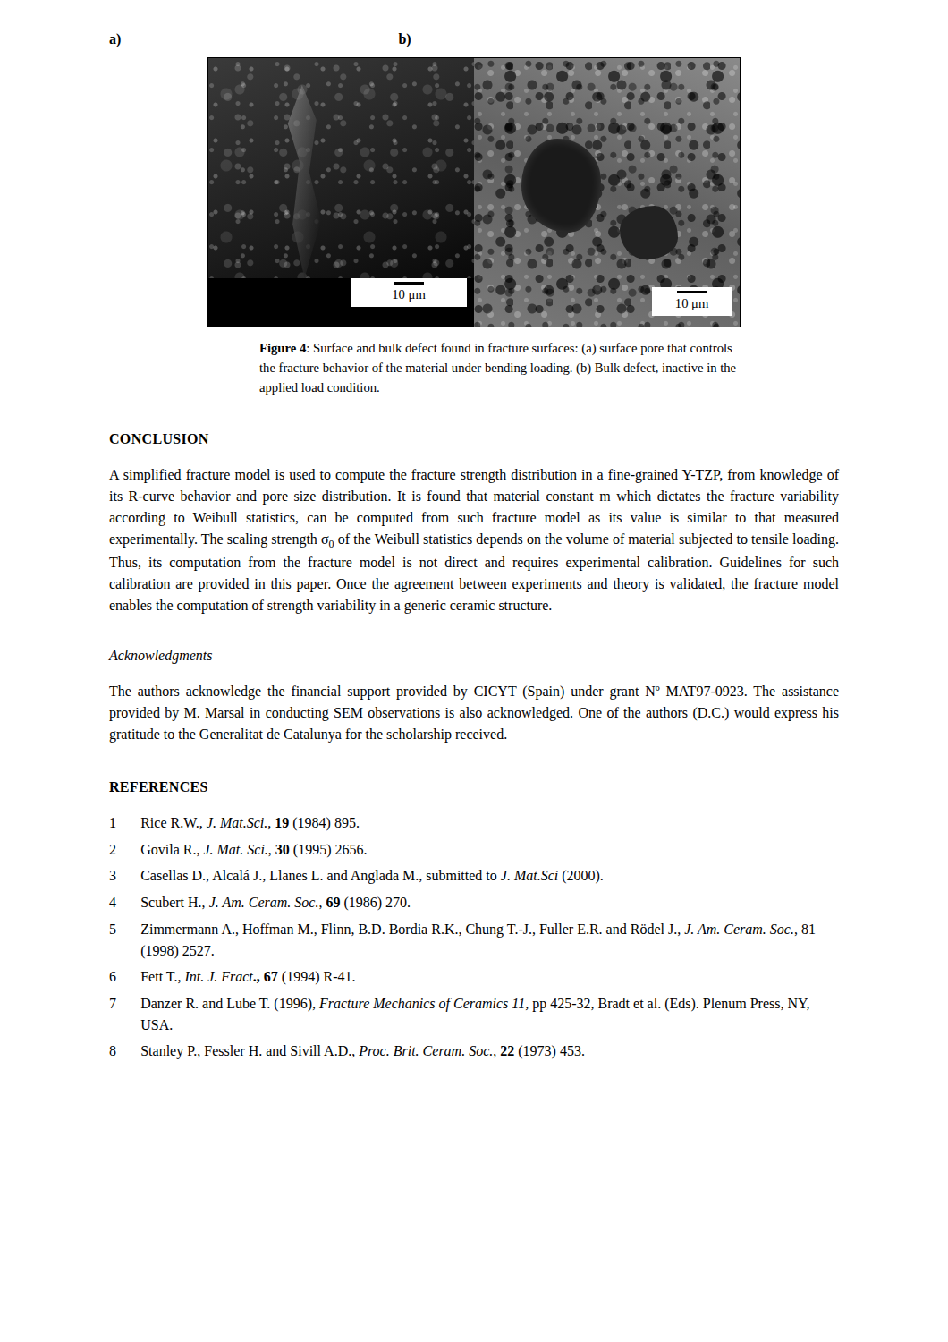a) b)
10 μm
10 μm
Figure 4: Surface and bulk defect found in fracture surfaces: (a) surface pore that controls the fracture behavior of the material under bending loading. (b) Bulk defect, inactive in the applied load condition.
CONCLUSION
A simplified fracture model is used to compute the fracture strength distribution in a fine-grained Y-TZP, from knowledge of its R-curve behavior and pore size distribution. It is found that material constant m which dictates the fracture variability according to Weibull statistics, can be computed from such fracture model as its value is similar to that measured experimentally. The scaling strength σ0 of the Weibull statistics depends on the volume of material subjected to tensile loading. Thus, its computation from the fracture model is not direct and requires experimental calibration. Guidelines for such calibration are provided in this paper. Once the agreement between experiments and theory is validated, the fracture model enables the computation of strength variability in a generic ceramic structure.
Acknowledgments
The authors acknowledge the financial support provided by CICYT (Spain) under grant Nº MAT97-0923. The assistance provided by M. Marsal in conducting SEM observations is also acknowledged. One of the authors (D.C.) would express his gratitude to the Generalitat de Catalunya for the scholarship received.
REFERENCES
Rice R.W., J. Mat.Sci., 19 (1984) 895.
Govila R., J. Mat. Sci., 30 (1995) 2656.
Casellas D., Alcalá J., Llanes L. and Anglada M., submitted to J. Mat.Sci (2000).
Scubert H., J. Am. Ceram. Soc., 69 (1986) 270.
Zimmermann A., Hoffman M., Flinn, B.D. Bordia R.K., Chung T.-J., Fuller E.R. and Rödel J., J. Am. Ceram. Soc., 81 (1998) 2527.
Fett T., Int. J. Fract., 67 (1994) R-41.
Danzer R. and Lube T. (1996), Fracture Mechanics of Ceramics 11, pp 425-32, Bradt et al. (Eds). Plenum Press, NY, USA.
Stanley P., Fessler H. and Sivill A.D., Proc. Brit. Ceram. Soc., 22 (1973) 453.